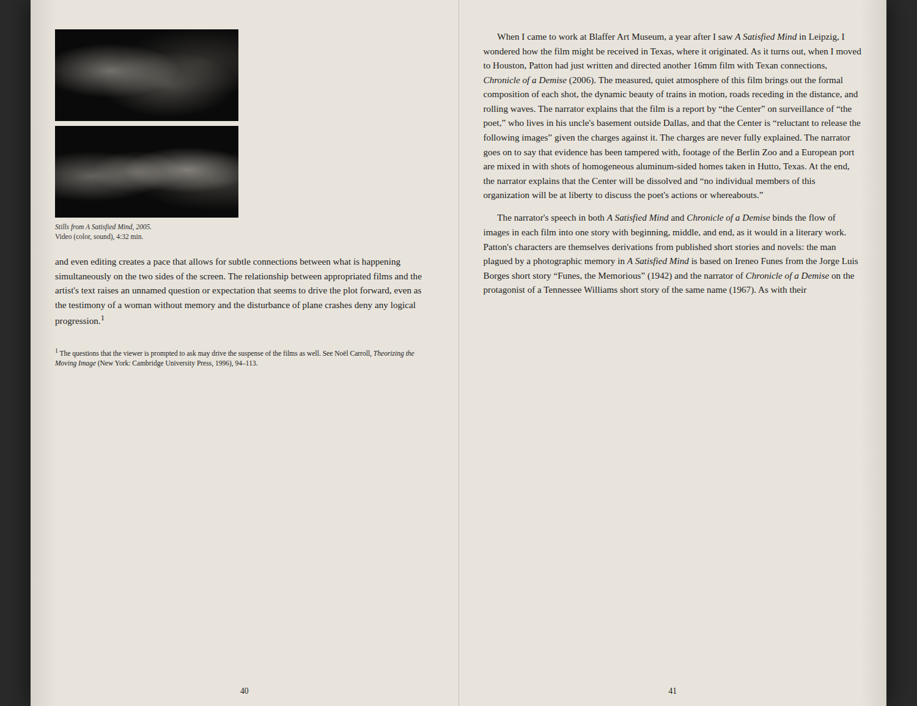Stills from A Satisfied Mind, 2005.
Video (color, sound), 4:32 min.
and even editing creates a pace that allows for subtle connections between what is happening simultaneously on the two sides of the screen. The relationship between appropriated films and the artist's text raises an unnamed question or expectation that seems to drive the plot forward, even as the testimony of a woman without memory and the disturbance of plane crashes deny any logical progression.1
1 The questions that the viewer is prompted to ask may drive the suspense of the films as well. See Noël Carroll, Theorizing the Moving Image (New York: Cambridge University Press, 1996), 94–113.
40
When I came to work at Blaffer Art Museum, a year after I saw A Satisfied Mind in Leipzig, I wondered how the film might be received in Texas, where it originated. As it turns out, when I moved to Houston, Patton had just written and directed another 16mm film with Texan connections, Chronicle of a Demise (2006). The measured, quiet atmosphere of this film brings out the formal composition of each shot, the dynamic beauty of trains in motion, roads receding in the distance, and rolling waves. The narrator explains that the film is a report by “the Center” on surveillance of “the poet,” who lives in his uncle's basement outside Dallas, and that the Center is “reluctant to release the following images” given the charges against it. The charges are never fully explained. The narrator goes on to say that evidence has been tampered with, footage of the Berlin Zoo and a European port are mixed in with shots of homogeneous aluminum-sided homes taken in Hutto, Texas. At the end, the narrator explains that the Center will be dissolved and “no individual members of this organization will be at liberty to discuss the poet's actions or whereabouts.”
The narrator's speech in both A Satisfied Mind and Chronicle of a Demise binds the flow of images in each film into one story with beginning, middle, and end, as it would in a literary work. Patton's characters are themselves derivations from published short stories and novels: the man plagued by a photographic memory in A Satisfied Mind is based on Ireneo Funes from the Jorge Luis Borges short story “Funes, the Memorious” (1942) and the narrator of Chronicle of a Demise on the protagonist of a Tennessee Williams short story of the same name (1967). As with their
41